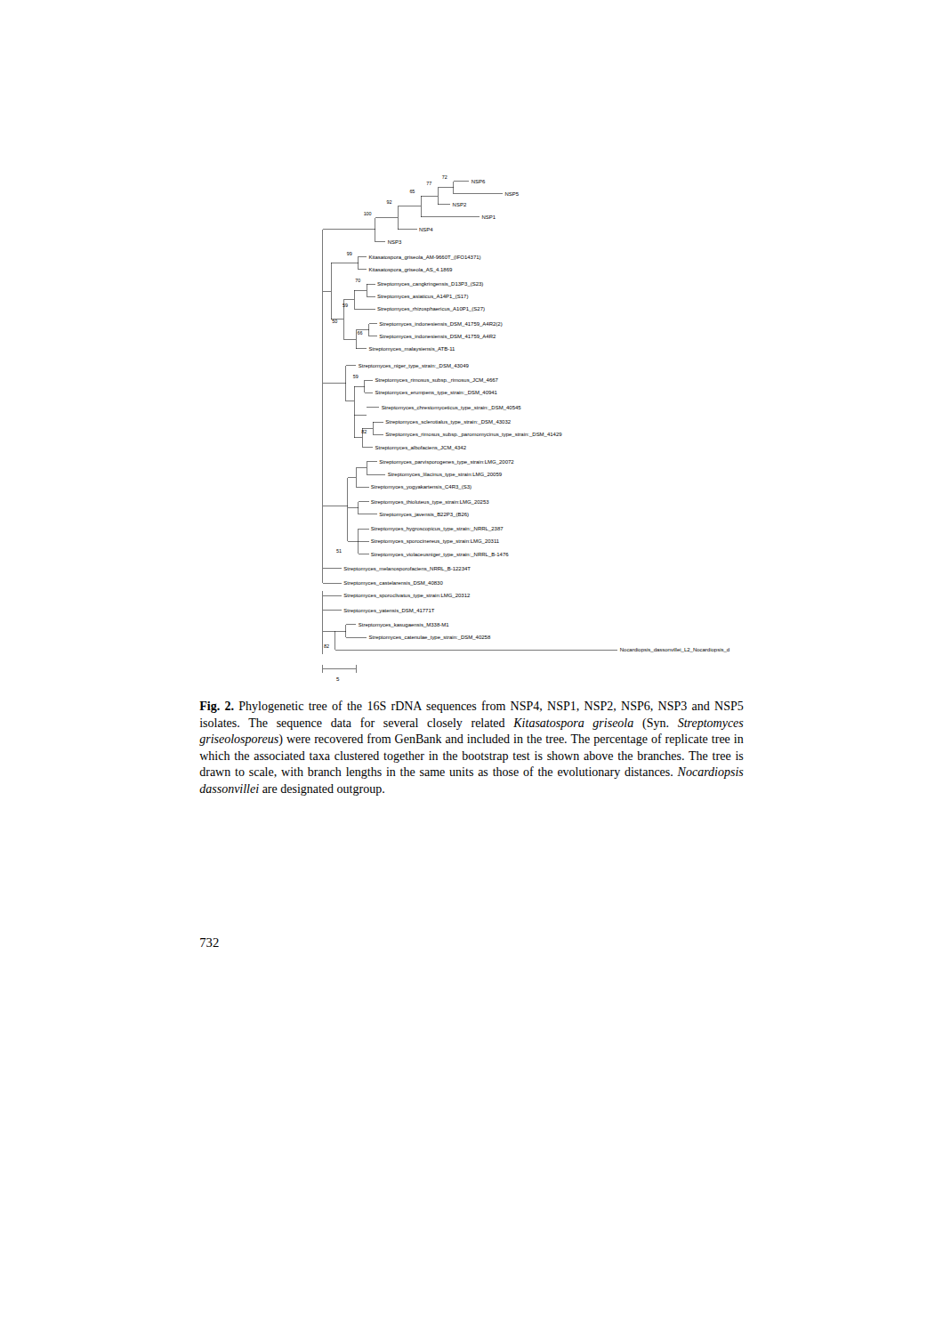NSP6 NSP5 72 NSP2 77 NSP1 65 NSP4 92 NSP3 100 Kitasatospora_griseola_AM-9660T_(IFO14371) Kitasatospora_griseola_AS_4.1869 99 Streptomyces_cangkringensis_D13P3_(S23) Streptomyces_asiaticus_A14P1_(S17) 70 Streptomyces_rhizosphaericus_A10P1_(S27) 59 Streptomyces_indonesiensis_DSM_41759_A4R2(2) Streptomyces_indonesiensis_DSM_41759_A4R2 66 Streptomyces_malaysiensis_ATB-11 50 Streptomyces_niger_type_strain:_DSM_43049 Streptomyces_rimosus_subsp._rimosus_JCM_4667 Streptomyces_erumpens_type_strain:_DSM_40941 59 Streptomyces_chrestomyceticus_type_strain:_DSM_40545 Streptomyces_sclerotialus_type_strain:_DSM_43032 Streptomyces_rimosus_subsp._paromomycinus_type_strain:_DSM_41429 82 Streptomyces_albofaciens_JCM_4342 Streptomyces_parvisporogenes_type_strain:LMG_20072 Streptomyces_lilacinus_type_strain:LMG_20059 Streptomyces_yogyakartensis_C4R3_(S3) Streptomyces_thioluteus_type_strain:LMG_20253 Streptomyces_javensis_B22P3_(B26) Streptomyces_hygroscopicus_type_strain:_NRRL_2387 Streptomyces_sporocinereus_type_strain:LMG_20311 Streptomyces_violaceusniger_type_strain:_NRRL_B-1476 51 Streptomyces_melanosporofaciens_NRRL_B-12234T Streptomyces_castelarensis_DSM_40830 Streptomyces_sporoclivatus_type_strain:LMG_20312 Streptomyces_yatensis_DSM_41771T Streptomyces_kasugaensis_M338-M1 Streptomyces_catenulae_type_strain:_DSM_40258 Nocardiopsis_dassonvillei_L2_Nocardiopsis_d 82 5
Fig. 2. Phylogenetic tree of the 16S rDNA sequences from NSP4, NSP1, NSP2, NSP6, NSP3 and NSP5 isolates. The sequence data for several closely related Kitasatospora griseola (Syn. Streptomyces griseolosporeus) were recovered from GenBank and included in the tree. The percentage of replicate tree in which the associated taxa clustered together in the bootstrap test is shown above the branches. The tree is drawn to scale, with branch lengths in the same units as those of the evolutionary distances. Nocardiopsis dassonvillei are designated outgroup.
732